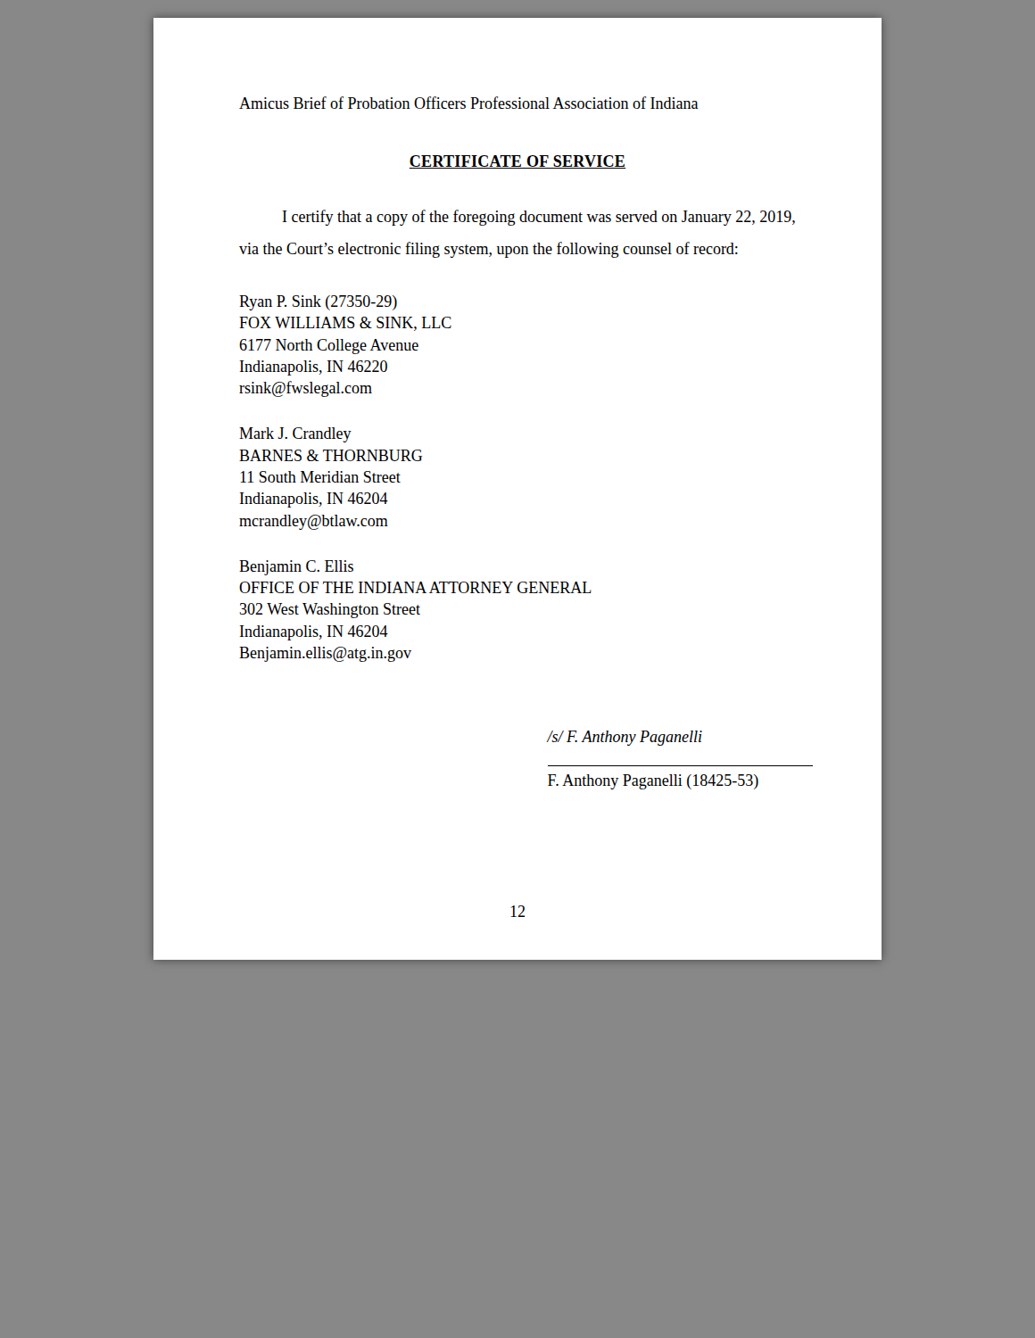Amicus Brief of Probation Officers Professional Association of Indiana
CERTIFICATE OF SERVICE
I certify that a copy of the foregoing document was served on January 22, 2019, via the Court’s electronic filing system, upon the following counsel of record:
Ryan P. Sink (27350-29)
FOX WILLIAMS & SINK, LLC
6177 North College Avenue
Indianapolis, IN 46220
rsink@fwslegal.com
Mark J. Crandley
BARNES & THORNBURG
11 South Meridian Street
Indianapolis, IN 46204
mcrandley@btlaw.com
Benjamin C. Ellis
OFFICE OF THE INDIANA ATTORNEY GENERAL
302 West Washington Street
Indianapolis, IN 46204
Benjamin.ellis@atg.in.gov
/s/ F. Anthony Paganelli
F. Anthony Paganelli (18425-53)
12